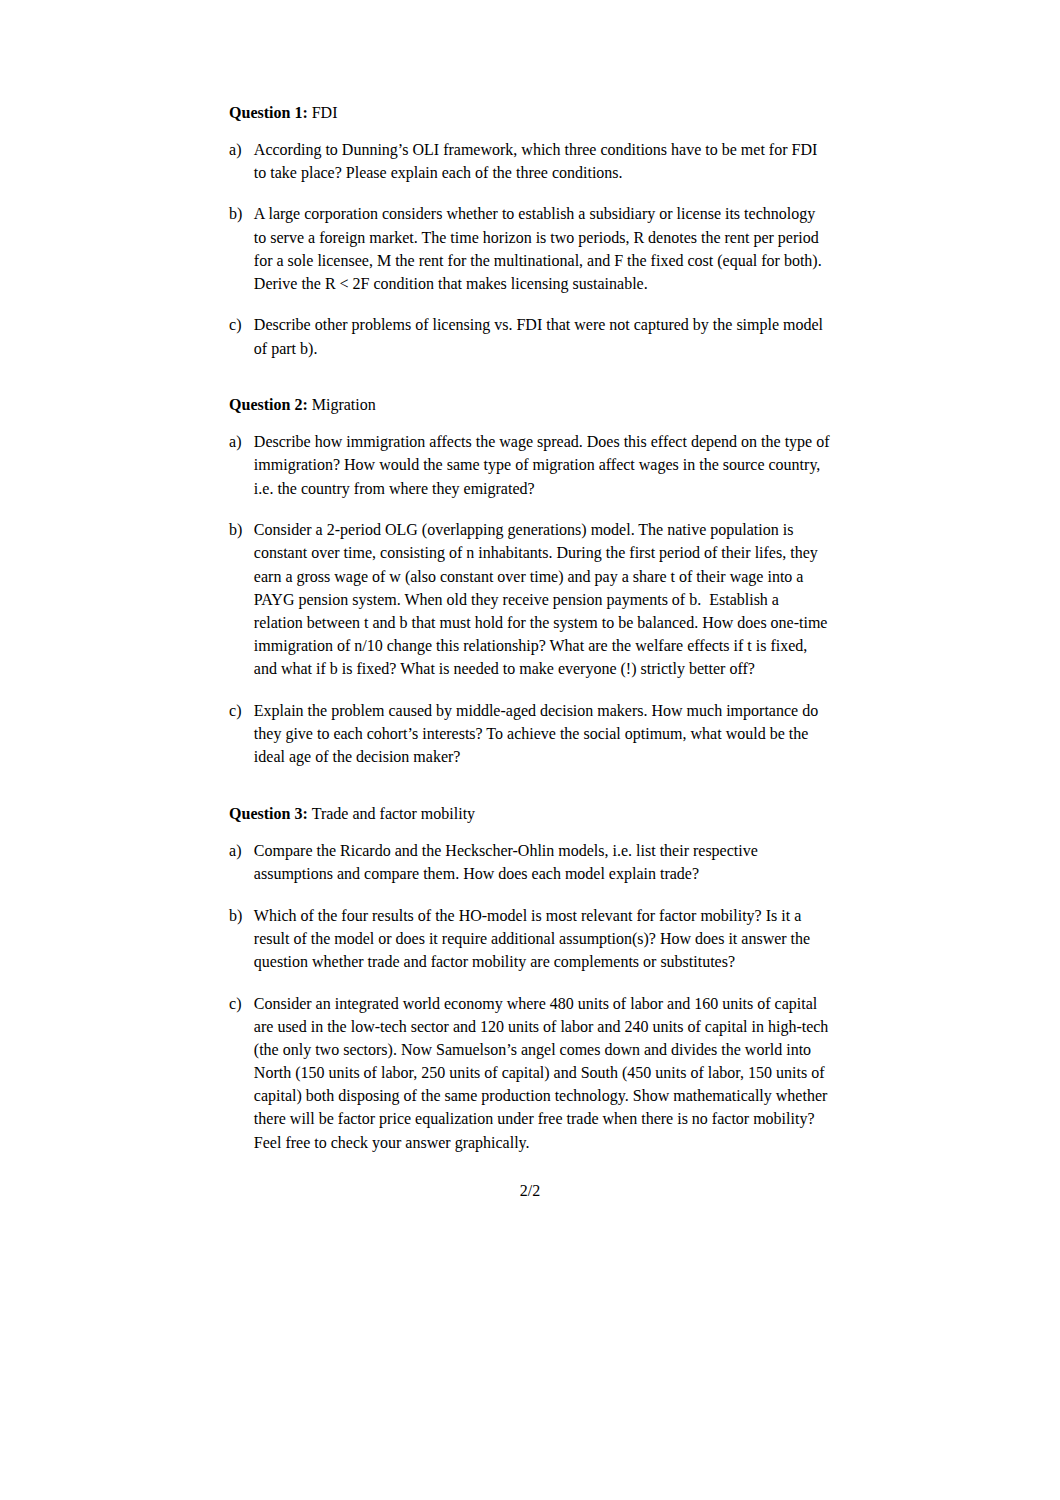Question 1: FDI
a) According to Dunning’s OLI framework, which three conditions have to be met for FDI to take place? Please explain each of the three conditions.
b) A large corporation considers whether to establish a subsidiary or license its technology to serve a foreign market. The time horizon is two periods, R denotes the rent per period for a sole licensee, M the rent for the multinational, and F the fixed cost (equal for both). Derive the R < 2F condition that makes licensing sustainable.
c) Describe other problems of licensing vs. FDI that were not captured by the simple model of part b).
Question 2: Migration
a) Describe how immigration affects the wage spread. Does this effect depend on the type of immigration? How would the same type of migration affect wages in the source country, i.e. the country from where they emigrated?
b) Consider a 2-period OLG (overlapping generations) model. The native population is constant over time, consisting of n inhabitants. During the first period of their lifes, they earn a gross wage of w (also constant over time) and pay a share t of their wage into a PAYG pension system. When old they receive pension payments of b. Establish a relation between t and b that must hold for the system to be balanced. How does one-time immigration of n/10 change this relationship? What are the welfare effects if t is fixed, and what if b is fixed? What is needed to make everyone (!) strictly better off?
c) Explain the problem caused by middle-aged decision makers. How much importance do they give to each cohort’s interests? To achieve the social optimum, what would be the ideal age of the decision maker?
Question 3: Trade and factor mobility
a) Compare the Ricardo and the Heckscher-Ohlin models, i.e. list their respective assumptions and compare them. How does each model explain trade?
b) Which of the four results of the HO-model is most relevant for factor mobility? Is it a result of the model or does it require additional assumption(s)? How does it answer the question whether trade and factor mobility are complements or substitutes?
c) Consider an integrated world economy where 480 units of labor and 160 units of capital are used in the low-tech sector and 120 units of labor and 240 units of capital in high-tech (the only two sectors). Now Samuelson’s angel comes down and divides the world into North (150 units of labor, 250 units of capital) and South (450 units of labor, 150 units of capital) both disposing of the same production technology. Show mathematically whether there will be factor price equalization under free trade when there is no factor mobility? Feel free to check your answer graphically.
2/2